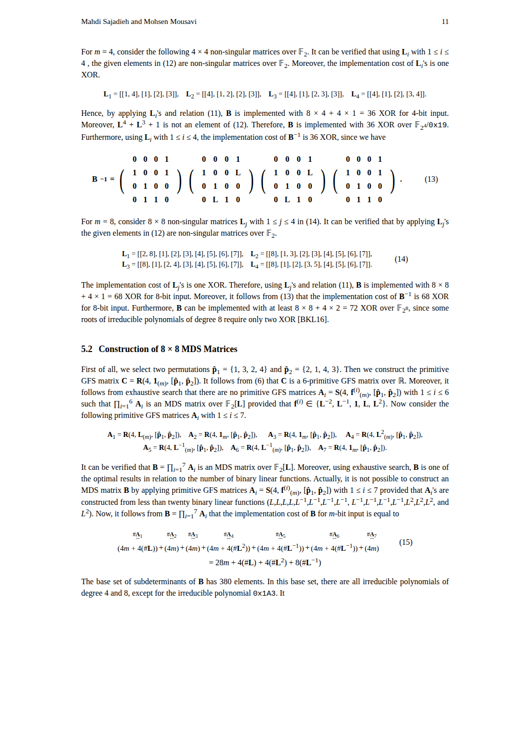Mahdi Sajadieh and Mohsen Mousavi 11
For m = 4, consider the following 4 × 4 non-singular matrices over 𝔽2. It can be verified that using Li with 1 ≤ i ≤ 4 , the given elements in (12) are non-singular matrices over 𝔽2. Moreover, the implementation cost of Li's is one XOR.
L1 = [[1, 4], [1], [2], [3]], L2 = [[4], [1, 2], [2], [3]], L3 = [[4], [1], [2, 3], [3]], L4 = [[4], [1], [2], [3, 4]].
Hence, by applying Li's and relation (11), B is implemented with 8 × 4 + 4 × 1 = 36 XOR for 4-bit input. Moreover, L4 + L3 + 1 is not an element of (12). Therefore, B is implemented with 36 XOR over 𝔽24/0x19. Furthermore, using Li with 1 ≤ i ≤ 4, the implementation cost of B−1 is 36 XOR, since we have
B−1 = (
| 0 | 0 | 0 | 1 |
| 1 | 0 | 0 | 1 |
| 0 | 1 | 0 | 0 |
| 0 | 1 | 1 | 0 |
) (
| 0 | 0 | 0 | 1 |
| 1 | 0 | 0 | L |
| 0 | 1 | 0 | 0 |
| 0 | L | 1 | 0 |
) (
| 0 | 0 | 0 | 1 |
| 1 | 0 | 0 | L |
| 0 | 1 | 0 | 0 |
| 0 | L | 1 | 0 |
) (
| 0 | 0 | 0 | 1 |
| 1 | 0 | 0 | 1 |
| 0 | 1 | 0 | 0 |
| 0 | 1 | 1 | 0 |
).
(13)
For m = 8, consider 8 × 8 non-singular matrices Lj with 1 ≤ j ≤ 4 in (14). It can be verified that by applying Lj's the given elements in (12) are non-singular matrices over 𝔽2.
L1 = [[2, 8], [1], [2], [3], [4], [5], [6], [7]], L2 = [[8], [1, 3], [2], [3], [4], [5], [6], [7]],
L3 = [[8], [1], [2, 4], [3], [4], [5], [6], [7]], L4 = [[8], [1], [2], [3, 5], [4], [5], [6], [7]].
(14)
The implementation cost of Lj's is one XOR. Therefore, using Lj's and relation (11), B is implemented with 8 × 8 + 4 × 1 = 68 XOR for 8-bit input. Moreover, it follows from (13) that the implementation cost of B−1 is 68 XOR for 8-bit input. Furthermore, B can be implemented with at least 8 × 8 + 4 × 2 = 72 XOR over 𝔽28, since some roots of irreducible polynomials of degree 8 require only two XOR [BKL16].
5.2 Construction of 8 × 8 MDS Matrices
First of all, we select two permutations p̂1 = {1, 3, 2, 4} and p̂2 = {2, 1, 4, 3}. Then we construct the primitive GFS matrix C = R(4, 1(m), [p̂1, p̂2]). It follows from (6) that C is a 6-primitive GFS matrix over ℝ. Moreover, it follows from exhaustive search that there are no primitive GFS matrices Ai = S(4, f(i)(m), [p̂1, p̂2]) with 1 ≤ i ≤ 6 such that ∏i=16 Ai is an MDS matrix over 𝔽2[L] provided that f(i) ∈ {L−2, L−1, 1, L, L2}. Now consider the following primitive GFS matrices Ai with 1 ≤ i ≤ 7.
A1 = R(4, L(m), [p̂1, p̂2]), A2 = R(4, 1m, [p̂1, p̂2]), A3 = R(4, 1m, [p̂1, p̂2]), A4 = R(4, L2(m), [p̂1, p̂2]),
A5 = R(4, L−1(m), [p̂1, p̂2]), A6 = R(4, L−1(m), [p̂1, p̂2]), A7 = R(4, 1m, [p̂1, p̂2]).
It can be verified that B = ∏i=17 Ai is an MDS matrix over 𝔽2[L]. Moreover, using exhaustive search, B is one of the optimal results in relation to the number of binary linear functions. Actually, it is not possible to construct an MDS matrix B by applying primitive GFS matrices Ai = S(4, f(i)(m), [p̂1, p̂2]) with 1 ≤ i ≤ 7 provided that Ai's are constructed from less than twenty binary linear functions (L,L,L,L,L−1,L−1,L−1,L−1, L−1,L−1,L−1,L−1,L2,L2,L2, and L2). Now, it follows from B = ∏i=17 Ai that the implementation cost of B for m-bit input is equal to
#A1 ⏞ (4m + 4(#L)) + #A2 ⏞ (4m) + #A3 ⏞ (4m) + #A4 ⏞ (4m + 4(#L2)) + #A5 ⏞ (4m + 4(#L−1)) + #A6 ⏞ (4m + 4(#L−1)) + #A7 ⏞ (4m)
(15)
= 28m + 4(#L) + 4(#L2) + 8(#L−1)
The base set of subdeterminants of B has 380 elements. In this base set, there are all irreducible polynomials of degree 4 and 8, except for the irreducible polynomial 0x1A3. It